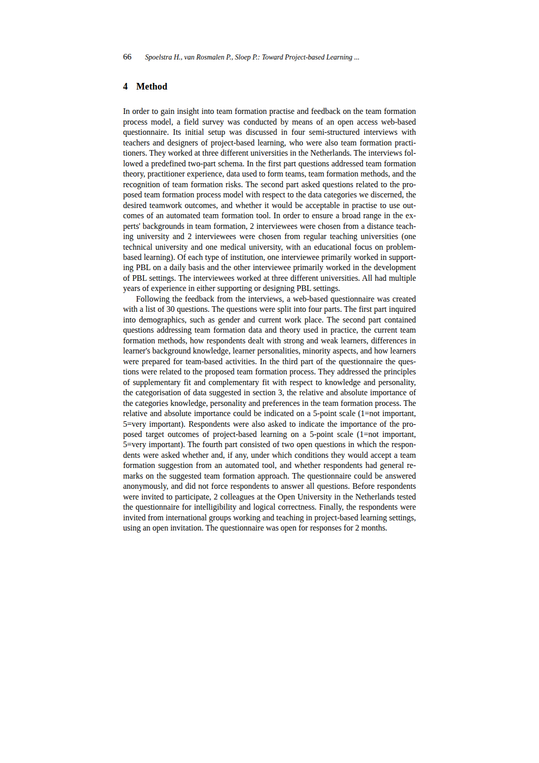66 Spoelstra H., van Rosmalen P., Sloep P.: Toward Project-based Learning ...
4 Method
In order to gain insight into team formation practise and feedback on the team formation process model, a field survey was conducted by means of an open access web-based questionnaire. Its initial setup was discussed in four semi-structured interviews with teachers and designers of project-based learning, who were also team formation practitioners. They worked at three different universities in the Netherlands. The interviews followed a predefined two-part schema. In the first part questions addressed team formation theory, practitioner experience, data used to form teams, team formation methods, and the recognition of team formation risks. The second part asked questions related to the proposed team formation process model with respect to the data categories we discerned, the desired teamwork outcomes, and whether it would be acceptable in practise to use outcomes of an automated team formation tool. In order to ensure a broad range in the experts' backgrounds in team formation, 2 interviewees were chosen from a distance teaching university and 2 interviewees were chosen from regular teaching universities (one technical university and one medical university, with an educational focus on problem-based learning). Of each type of institution, one interviewee primarily worked in supporting PBL on a daily basis and the other interviewee primarily worked in the development of PBL settings. The interviewees worked at three different universities. All had multiple years of experience in either supporting or designing PBL settings.
Following the feedback from the interviews, a web-based questionnaire was created with a list of 30 questions. The questions were split into four parts. The first part inquired into demographics, such as gender and current work place. The second part contained questions addressing team formation data and theory used in practice, the current team formation methods, how respondents dealt with strong and weak learners, differences in learner's background knowledge, learner personalities, minority aspects, and how learners were prepared for team-based activities. In the third part of the questionnaire the questions were related to the proposed team formation process. They addressed the principles of supplementary fit and complementary fit with respect to knowledge and personality, the categorisation of data suggested in section 3, the relative and absolute importance of the categories knowledge, personality and preferences in the team formation process. The relative and absolute importance could be indicated on a 5-point scale (1=not important, 5=very important). Respondents were also asked to indicate the importance of the proposed target outcomes of project-based learning on a 5-point scale (1=not important, 5=very important). The fourth part consisted of two open questions in which the respondents were asked whether and, if any, under which conditions they would accept a team formation suggestion from an automated tool, and whether respondents had general remarks on the suggested team formation approach. The questionnaire could be answered anonymously, and did not force respondents to answer all questions. Before respondents were invited to participate, 2 colleagues at the Open University in the Netherlands tested the questionnaire for intelligibility and logical correctness. Finally, the respondents were invited from international groups working and teaching in project-based learning settings, using an open invitation. The questionnaire was open for responses for 2 months.